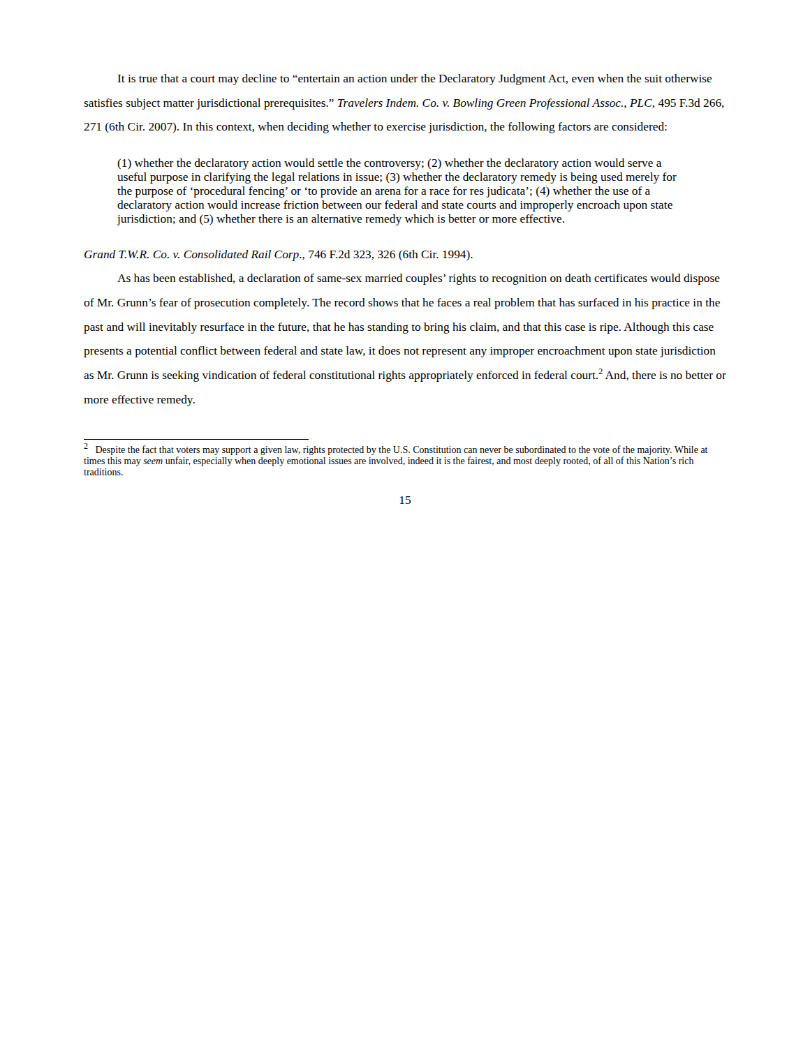It is true that a court may decline to “entertain an action under the Declaratory Judgment Act, even when the suit otherwise satisfies subject matter jurisdictional prerequisites.” Travelers Indem. Co. v. Bowling Green Professional Assoc., PLC, 495 F.3d 266, 271 (6th Cir. 2007). In this context, when deciding whether to exercise jurisdiction, the following factors are considered:
(1) whether the declaratory action would settle the controversy; (2) whether the declaratory action would serve a useful purpose in clarifying the legal relations in issue; (3) whether the declaratory remedy is being used merely for the purpose of ‘procedural fencing’ or ‘to provide an arena for a race for res judicata’; (4) whether the use of a declaratory action would increase friction between our federal and state courts and improperly encroach upon state jurisdiction; and (5) whether there is an alternative remedy which is better or more effective.
Grand T.W.R. Co. v. Consolidated Rail Corp., 746 F.2d 323, 326 (6th Cir. 1994).
As has been established, a declaration of same-sex married couples’ rights to recognition on death certificates would dispose of Mr. Grunn’s fear of prosecution completely. The record shows that he faces a real problem that has surfaced in his practice in the past and will inevitably resurface in the future, that he has standing to bring his claim, and that this case is ripe. Although this case presents a potential conflict between federal and state law, it does not represent any improper encroachment upon state jurisdiction as Mr. Grunn is seeking vindication of federal constitutional rights appropriately enforced in federal court.2 And, there is no better or more effective remedy.
2 Despite the fact that voters may support a given law, rights protected by the U.S. Constitution can never be subordinated to the vote of the majority. While at times this may seem unfair, especially when deeply emotional issues are involved, indeed it is the fairest, and most deeply rooted, of all of this Nation’s rich traditions.
15